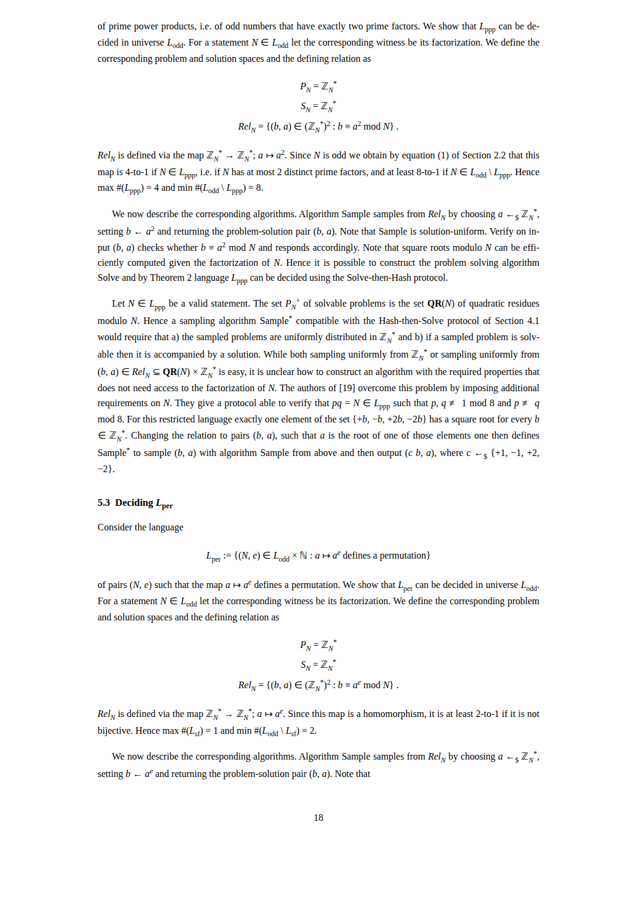of prime power products, i.e. of odd numbers that have exactly two prime factors. We show that Lppp can be decided in universe Lodd. For a statement N ∈ Lodd let the corresponding witness be its factorization. We define the corresponding problem and solution spaces and the defining relation as
PN = ℤN* SN = ℤN* RelN = {(b, a) ∈ (ℤN*)2 : b ≡ a2 mod N} .
RelN is defined via the map ℤN* → ℤN*; a ↦ a2. Since N is odd we obtain by equation (1) of Section 2.2 that this map is 4-to-1 if N ∈ Lppp, i.e. if N has at most 2 distinct prime factors, and at least 8-to-1 if N ∈ Lodd \ Lppp. Hence max #(Lppp) = 4 and min #(Lodd \ Lppp) = 8.
We now describe the corresponding algorithms. Algorithm Sample samples from RelN by choosing a ←$ ℤN*, setting b ← a2 and returning the problem-solution pair (b, a). Note that Sample is solution-uniform. Verify on input (b, a) checks whether b ≡ a2 mod N and responds accordingly. Note that square roots modulo N can be efficiently computed given the factorization of N. Hence it is possible to construct the problem solving algorithm Solve and by Theorem 2 language Lppp can be decided using the Solve-then-Hash protocol.
Let N ∈ Lppp be a valid statement. The set PN+ of solvable problems is the set QR(N) of quadratic residues modulo N. Hence a sampling algorithm Sample* compatible with the Hash-then-Solve protocol of Section 4.1 would require that a) the sampled problems are uniformly distributed in ℤN* and b) if a sampled problem is solvable then it is accompanied by a solution. While both sampling uniformly from ℤN* or sampling uniformly from (b, a) ∈ RelN ⊆ QR(N) × ℤN* is easy, it is unclear how to construct an algorithm with the required properties that does not need access to the factorization of N. The authors of [19] overcome this problem by imposing additional requirements on N. They give a protocol able to verify that pq = N ∈ Lppp such that p, q ≢ 1 mod 8 and p ≢ q mod 8. For this restricted language exactly one element of the set {+b, −b, +2b, −2b} has a square root for every b ∈ ℤN*. Changing the relation to pairs (b, a), such that a is the root of one of those elements one then defines Sample* to sample (b, a) with algorithm Sample from above and then output (c b, a), where c ←$ {+1, −1, +2, −2}.
5.3 Deciding Lper
Consider the language
Lper := {(N, e) ∈ Lodd × ℕ : a ↦ ae defines a permutation}
of pairs (N, e) such that the map a ↦ ae defines a permutation. We show that Lper can be decided in universe Lodd. For a statement N ∈ Lodd let the corresponding witness be its factorization. We define the corresponding problem and solution spaces and the defining relation as
PN = ℤN* SN = ℤN* RelN = {(b, a) ∈ (ℤN*)2 : b ≡ ae mod N} .
RelN is defined via the map ℤN* → ℤN*; a ↦ ae. Since this map is a homomorphism, it is at least 2-to-1 if it is not bijective. Hence max #(Lsf) = 1 and min #(Lodd \ Lsf) = 2.
We now describe the corresponding algorithms. Algorithm Sample samples from RelN by choosing a ←$ ℤN*, setting b ← ae and returning the problem-solution pair (b, a). Note that
18